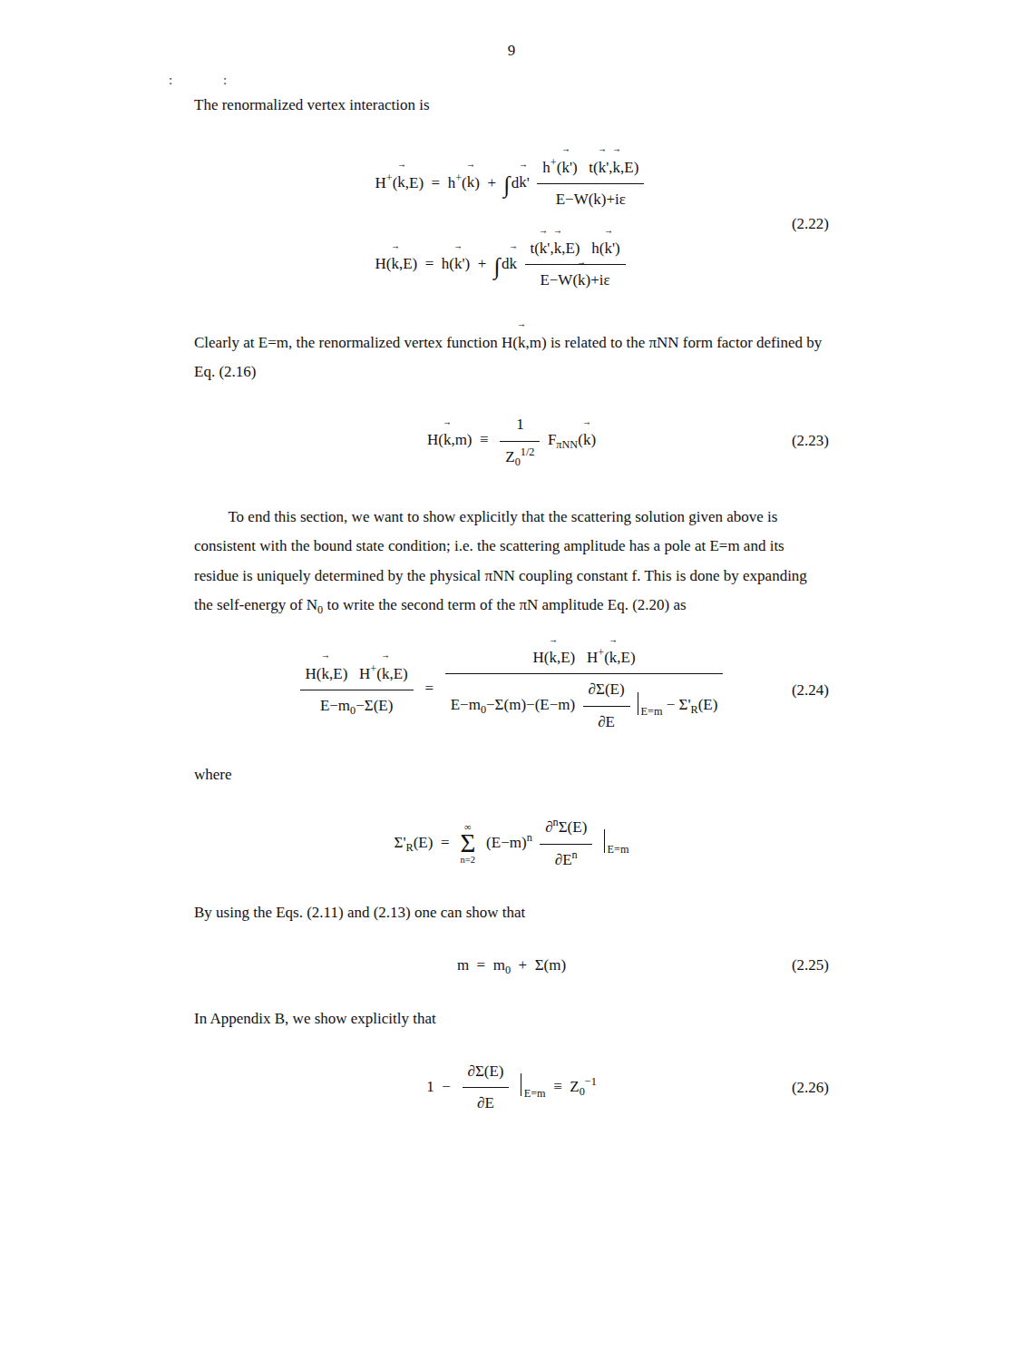: :
9
The renormalized vertex interaction is
H+(k,E) = h+(k) + ∫dk' h+(k') t(k',k,E) E−W(k)+iε
H(k,E) = h(k') + ∫dk t(k',k,E) h(k') E−W(k)+iε
(2.22)
Clearly at E=m, the renormalized vertex function H(k,m) is related to the πNN form factor defined by Eq. (2.16)
H(k,m) ≡ 1 Z01/2 FπNN(k) (2.23)
To end this section, we want to show explicitly that the scattering solution given above is consistent with the bound state condition; i.e. the scattering amplitude has a pole at E=m and its residue is uniquely determined by the physical πNN coupling constant f. This is done by expanding the self-energy of N0 to write the second term of the πN amplitude Eq. (2.20) as
H(k,E) H+(k,E) E−m0−Σ(E) = H(k,E) H+(k,E) E−m0−Σ(m)−(E−m) ∂Σ(E)∂E E=m − Σ'R(E) (2.24)
where
Σ'R(E) = ∞Σn=2 (E−m)n ∂nΣ(E)∂En E=m
By using the Eqs. (2.11) and (2.13) one can show that
m = m0 + Σ(m) (2.25)
In Appendix B, we show explicitly that
1 − ∂Σ(E)∂E E=m ≡ Z0−1 (2.26)